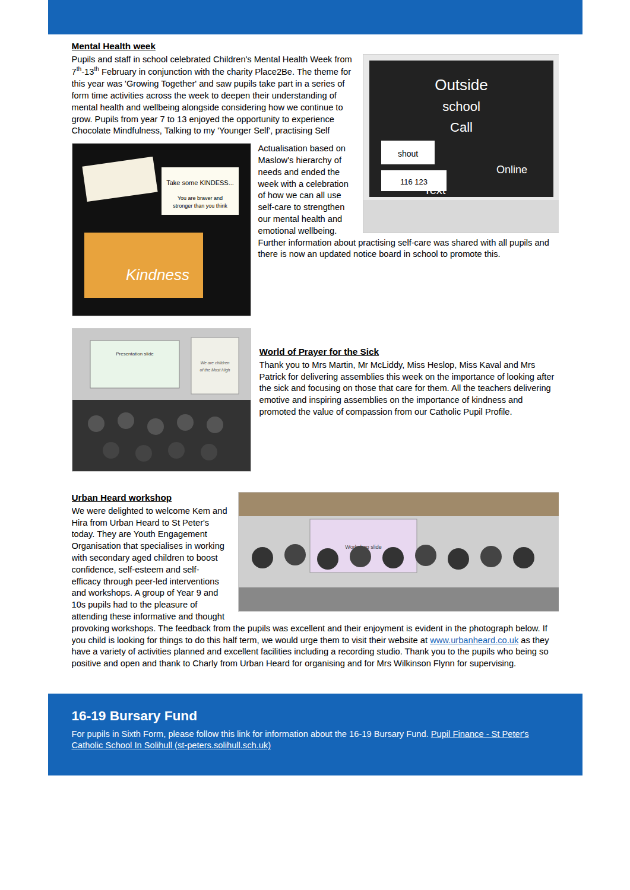Mental Health week
Pupils and staff in school celebrated Children's Mental Health Week from 7th-13th February in conjunction with the charity Place2Be. The theme for this year was 'Growing Together' and saw pupils take part in a series of form time activities across the week to deepen their understanding of mental health and wellbeing alongside considering how we continue to grow. Pupils from year 7 to 13 enjoyed the opportunity to experience Chocolate Mindfulness, Talking to my 'Younger Self', practising Self
Actualisation based on Maslow's hierarchy of needs and ended the week with a celebration of how we can all use self-care to strengthen our mental health and emotional wellbeing. Further information about practising self-care was shared with all pupils and there is now an updated notice board in school to promote this.
World of Prayer for the Sick
Thank you to Mrs Martin, Mr McLiddy, Miss Heslop, Miss Kaval and Mrs Patrick for delivering assemblies this week on the importance of looking after the sick and focusing on those that care for them. All the teachers delivering emotive and inspiring assemblies on the importance of kindness and promoted the value of compassion from our Catholic Pupil Profile.
Urban Heard workshop
We were delighted to welcome Kem and Hira from Urban Heard to St Peter's today. They are Youth Engagement Organisation that specialises in working with secondary aged children to boost confidence, self-esteem and self-efficacy through peer-led interventions and workshops. A group of Year 9 and 10s pupils had to the pleasure of attending these informative and thought provoking workshops. The feedback from the pupils was excellent and their enjoyment is evident in the photograph below. If you child is looking for things to do this half term, we would urge them to visit their website at www.urbanheard.co.uk as they have a variety of activities planned and excellent facilities including a recording studio. Thank you to the pupils who being so positive and open and thank to Charly from Urban Heard for organising and for Mrs Wilkinson Flynn for supervising.
16-19 Bursary Fund
For pupils in Sixth Form, please follow this link for information about the 16-19 Bursary Fund. Pupil Finance - St Peter's Catholic School In Solihull (st-peters.solihull.sch.uk)